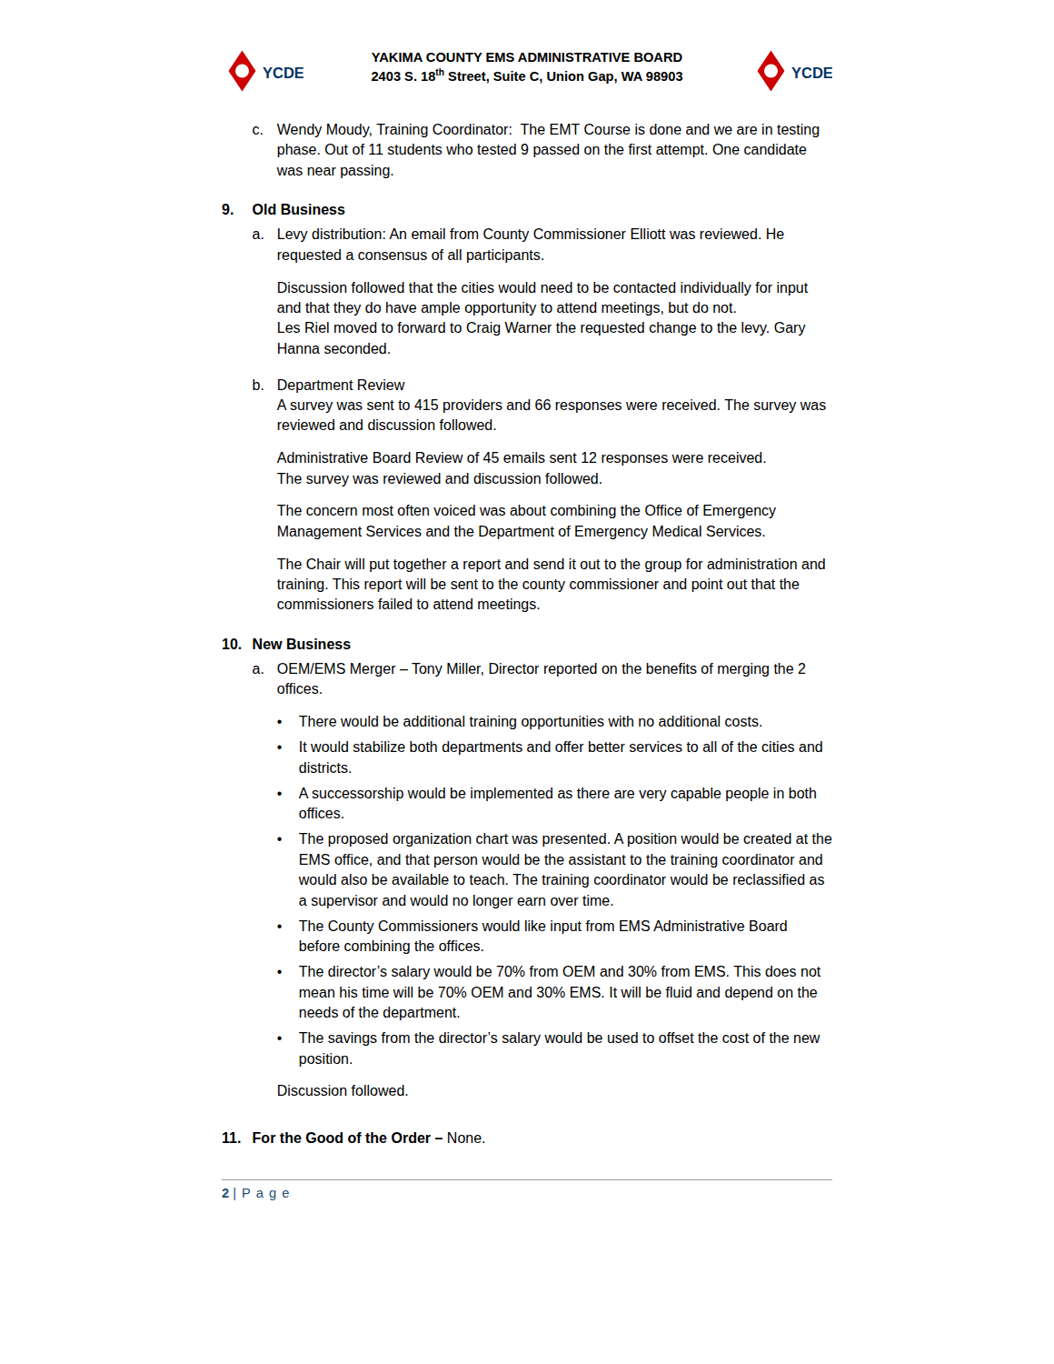YAKIMA COUNTY EMS ADMINISTRATIVE BOARD
2403 S. 18th Street, Suite C, Union Gap, WA 98903
c.
Wendy Moudy, Training Coordinator: The EMT Course is done and we are in testing phase. Out of 11 students who tested 9 passed on the first attempt. One candidate was near passing.
9.
Old Business
a.
Levy distribution: An email from County Commissioner Elliott was reviewed. He requested a consensus of all participants.
Discussion followed that the cities would need to be contacted individually for input and that they do have ample opportunity to attend meetings, but do not.
Les Riel moved to forward to Craig Warner the requested change to the levy. Gary Hanna seconded.
b.
Department Review
A survey was sent to 415 providers and 66 responses were received. The survey was reviewed and discussion followed.
Administrative Board Review of 45 emails sent 12 responses were received.
The survey was reviewed and discussion followed.
The concern most often voiced was about combining the Office of Emergency Management Services and the Department of Emergency Medical Services.
The Chair will put together a report and send it out to the group for administration and training. This report will be sent to the county commissioner and point out that the commissioners failed to attend meetings.
10.
New Business
a.
OEM/EMS Merger – Tony Miller, Director reported on the benefits of merging the 2 offices.
•There would be additional training opportunities with no additional costs.
•It would stabilize both departments and offer better services to all of the cities and districts.
•A successorship would be implemented as there are very capable people in both offices.
•The proposed organization chart was presented. A position would be created at the EMS office, and that person would be the assistant to the training coordinator and would also be available to teach. The training coordinator would be reclassified as a supervisor and would no longer earn over time.
•The County Commissioners would like input from EMS Administrative Board before combining the offices.
•The director’s salary would be 70% from OEM and 30% from EMS. This does not mean his time will be 70% OEM and 30% EMS. It will be fluid and depend on the needs of the department.
•The savings from the director’s salary would be used to offset the cost of the new position.
Discussion followed.
11.
For the Good of the Order – None.
2 | P a g e